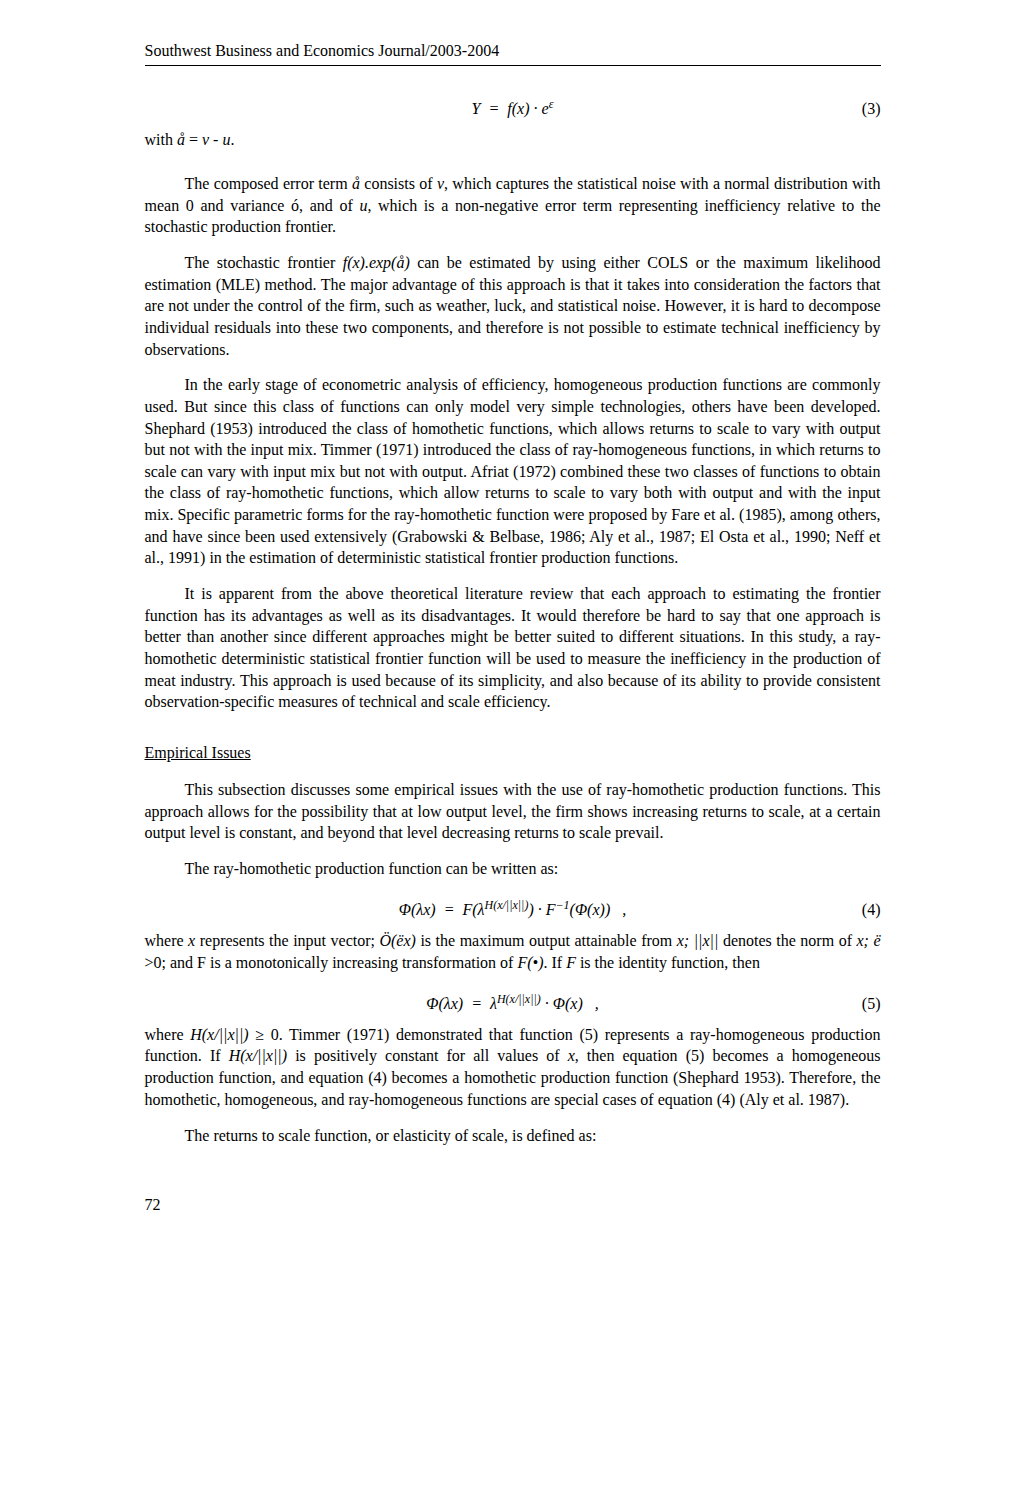Southwest Business and Economics Journal/2003-2004
Y = f(x) · eε (3)
with å = v - u.
The composed error term å consists of v, which captures the statistical noise with a normal distribution with mean 0 and variance ó, and of u, which is a non-negative error term representing inefficiency relative to the stochastic production frontier.
The stochastic frontier f(x).exp(å) can be estimated by using either COLS or the maximum likelihood estimation (MLE) method. The major advantage of this approach is that it takes into consideration the factors that are not under the control of the firm, such as weather, luck, and statistical noise. However, it is hard to decompose individual residuals into these two components, and therefore is not possible to estimate technical inefficiency by observations.
In the early stage of econometric analysis of efficiency, homogeneous production functions are commonly used. But since this class of functions can only model very simple technologies, others have been developed. Shephard (1953) introduced the class of homothetic functions, which allows returns to scale to vary with output but not with the input mix. Timmer (1971) introduced the class of ray-homogeneous functions, in which returns to scale can vary with input mix but not with output. Afriat (1972) combined these two classes of functions to obtain the class of ray-homothetic functions, which allow returns to scale to vary both with output and with the input mix. Specific parametric forms for the ray-homothetic function were proposed by Fare et al. (1985), among others, and have since been used extensively (Grabowski & Belbase, 1986; Aly et al., 1987; El Osta et al., 1990; Neff et al., 1991) in the estimation of deterministic statistical frontier production functions.
It is apparent from the above theoretical literature review that each approach to estimating the frontier function has its advantages as well as its disadvantages. It would therefore be hard to say that one approach is better than another since different approaches might be better suited to different situations. In this study, a ray-homothetic deterministic statistical frontier function will be used to measure the inefficiency in the production of meat industry. This approach is used because of its simplicity, and also because of its ability to provide consistent observation-specific measures of technical and scale efficiency.
Empirical Issues
This subsection discusses some empirical issues with the use of ray-homothetic production functions. This approach allows for the possibility that at low output level, the firm shows increasing returns to scale, at a certain output level is constant, and beyond that level decreasing returns to scale prevail.
The ray-homothetic production function can be written as:
Φ(λx) = F(λH(x/||x||)) · F−1(Φ(x)) , (4)
where x represents the input vector; Ö(ëx) is the maximum output attainable from x; ||x|| denotes the norm of x; ë >0; and F is a monotonically increasing transformation of F(•). If F is the identity function, then
Φ(λx) = λH(x/||x||) · Φ(x) , (5)
where H(x/||x||) ≥ 0. Timmer (1971) demonstrated that function (5) represents a ray-homogeneous production function. If H(x/||x||) is positively constant for all values of x, then equation (5) becomes a homogeneous production function, and equation (4) becomes a homothetic production function (Shephard 1953). Therefore, the homothetic, homogeneous, and ray-homogeneous functions are special cases of equation (4) (Aly et al. 1987).
The returns to scale function, or elasticity of scale, is defined as:
72